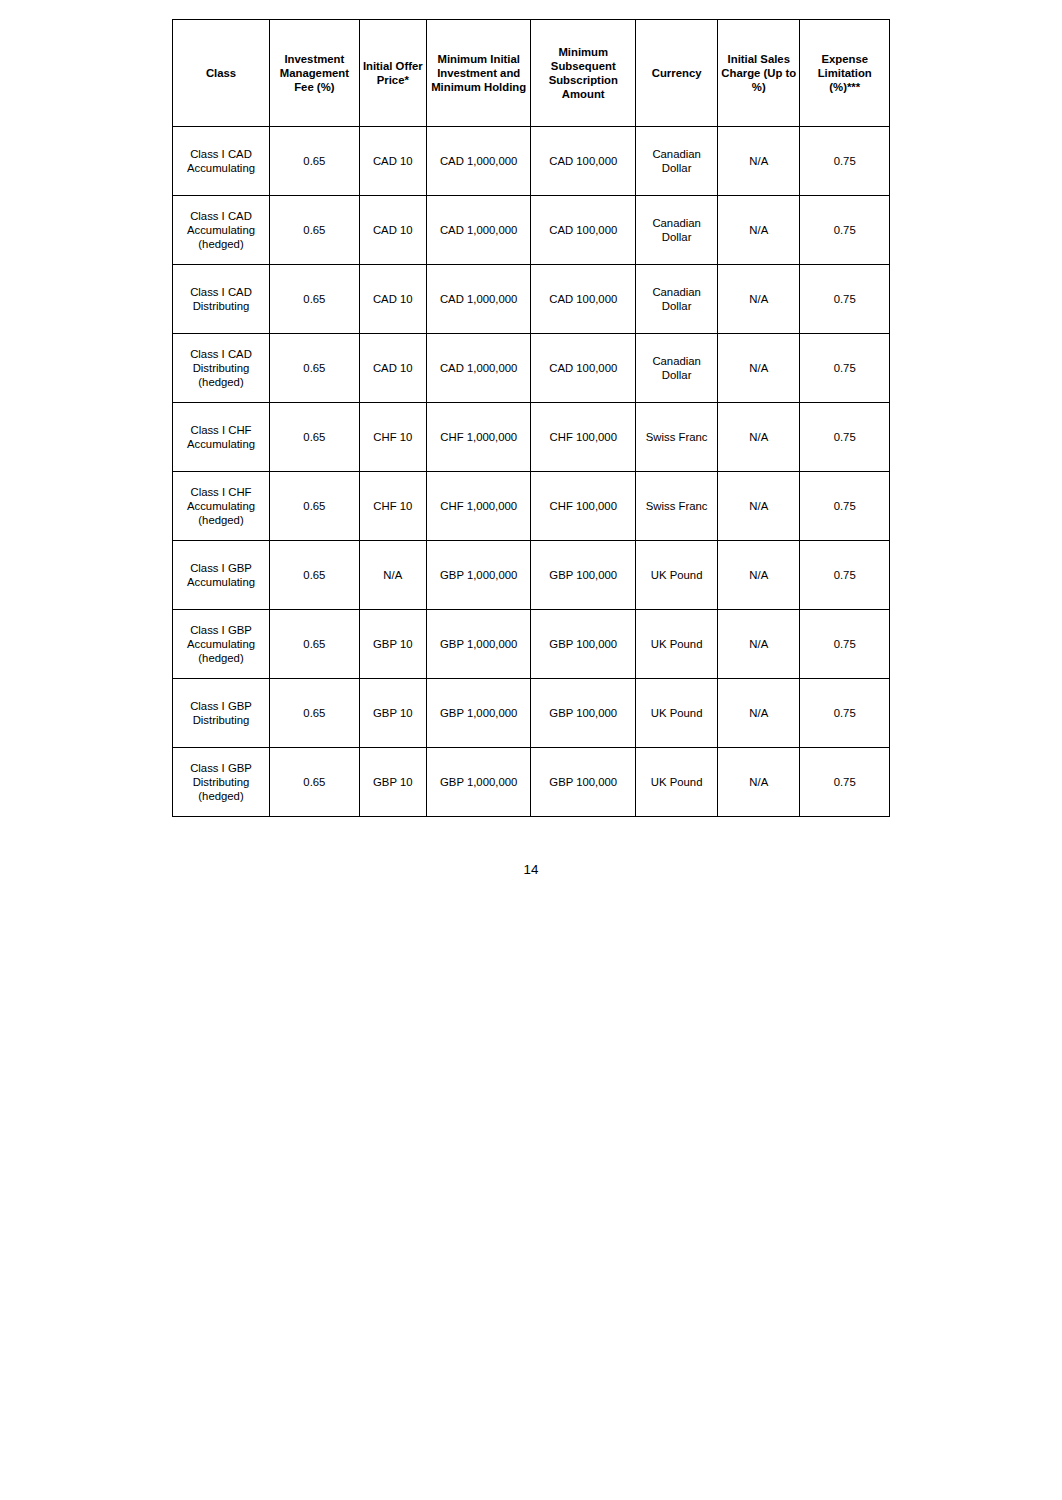| Class | Investment Management Fee (%) | Initial Offer Price* | Minimum Initial Investment and Minimum Holding | Minimum Subsequent Subscription Amount | Currency | Initial Sales Charge (Up to %) | Expense Limitation (%)*** |
| --- | --- | --- | --- | --- | --- | --- | --- |
| Class I CAD Accumulating | 0.65 | CAD 10 | CAD 1,000,000 | CAD 100,000 | Canadian Dollar | N/A | 0.75 |
| Class I CAD Accumulating (hedged) | 0.65 | CAD 10 | CAD 1,000,000 | CAD 100,000 | Canadian Dollar | N/A | 0.75 |
| Class I CAD Distributing | 0.65 | CAD 10 | CAD 1,000,000 | CAD 100,000 | Canadian Dollar | N/A | 0.75 |
| Class I CAD Distributing (hedged) | 0.65 | CAD 10 | CAD 1,000,000 | CAD 100,000 | Canadian Dollar | N/A | 0.75 |
| Class I CHF Accumulating | 0.65 | CHF 10 | CHF 1,000,000 | CHF 100,000 | Swiss Franc | N/A | 0.75 |
| Class I CHF Accumulating (hedged) | 0.65 | CHF 10 | CHF 1,000,000 | CHF 100,000 | Swiss Franc | N/A | 0.75 |
| Class I GBP Accumulating | 0.65 | N/A | GBP 1,000,000 | GBP 100,000 | UK Pound | N/A | 0.75 |
| Class I GBP Accumulating (hedged) | 0.65 | GBP 10 | GBP 1,000,000 | GBP 100,000 | UK Pound | N/A | 0.75 |
| Class I GBP Distributing | 0.65 | GBP 10 | GBP 1,000,000 | GBP 100,000 | UK Pound | N/A | 0.75 |
| Class I GBP Distributing (hedged) | 0.65 | GBP 10 | GBP 1,000,000 | GBP 100,000 | UK Pound | N/A | 0.75 |
14